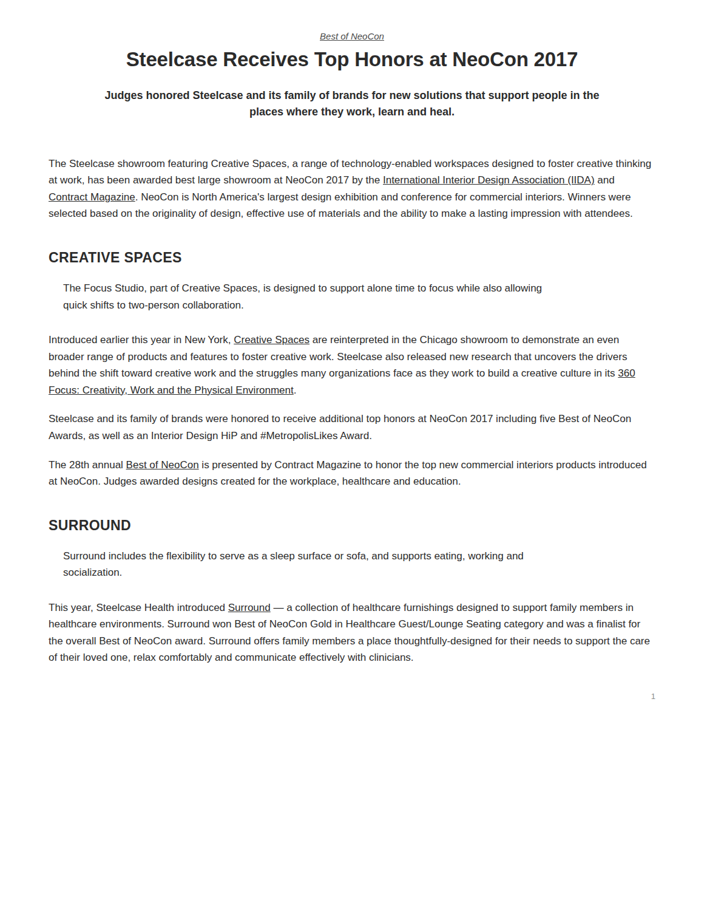Best of NeoCon
Steelcase Receives Top Honors at NeoCon 2017
Judges honored Steelcase and its family of brands for new solutions that support people in the places where they work, learn and heal.
The Steelcase showroom featuring Creative Spaces, a range of technology-enabled workspaces designed to foster creative thinking at work, has been awarded best large showroom at NeoCon 2017 by the International Interior Design Association (IIDA) and Contract Magazine. NeoCon is North America's largest design exhibition and conference for commercial interiors. Winners were selected based on the originality of design, effective use of materials and the ability to make a lasting impression with attendees.
CREATIVE SPACES
The Focus Studio, part of Creative Spaces, is designed to support alone time to focus while also allowing quick shifts to two-person collaboration.
Introduced earlier this year in New York, Creative Spaces are reinterpreted in the Chicago showroom to demonstrate an even broader range of products and features to foster creative work. Steelcase also released new research that uncovers the drivers behind the shift toward creative work and the struggles many organizations face as they work to build a creative culture in its 360 Focus: Creativity, Work and the Physical Environment.
Steelcase and its family of brands were honored to receive additional top honors at NeoCon 2017 including five Best of NeoCon Awards, as well as an Interior Design HiP and #MetropolisLikes Award.
The 28th annual Best of NeoCon is presented by Contract Magazine to honor the top new commercial interiors products introduced at NeoCon. Judges awarded designs created for the workplace, healthcare and education.
SURROUND
Surround includes the flexibility to serve as a sleep surface or sofa, and supports eating, working and socialization.
This year, Steelcase Health introduced Surround — a collection of healthcare furnishings designed to support family members in healthcare environments. Surround won Best of NeoCon Gold in Healthcare Guest/Lounge Seating category and was a finalist for the overall Best of NeoCon award. Surround offers family members a place thoughtfully-designed for their needs to support the care of their loved one, relax comfortably and communicate effectively with clinicians.
1